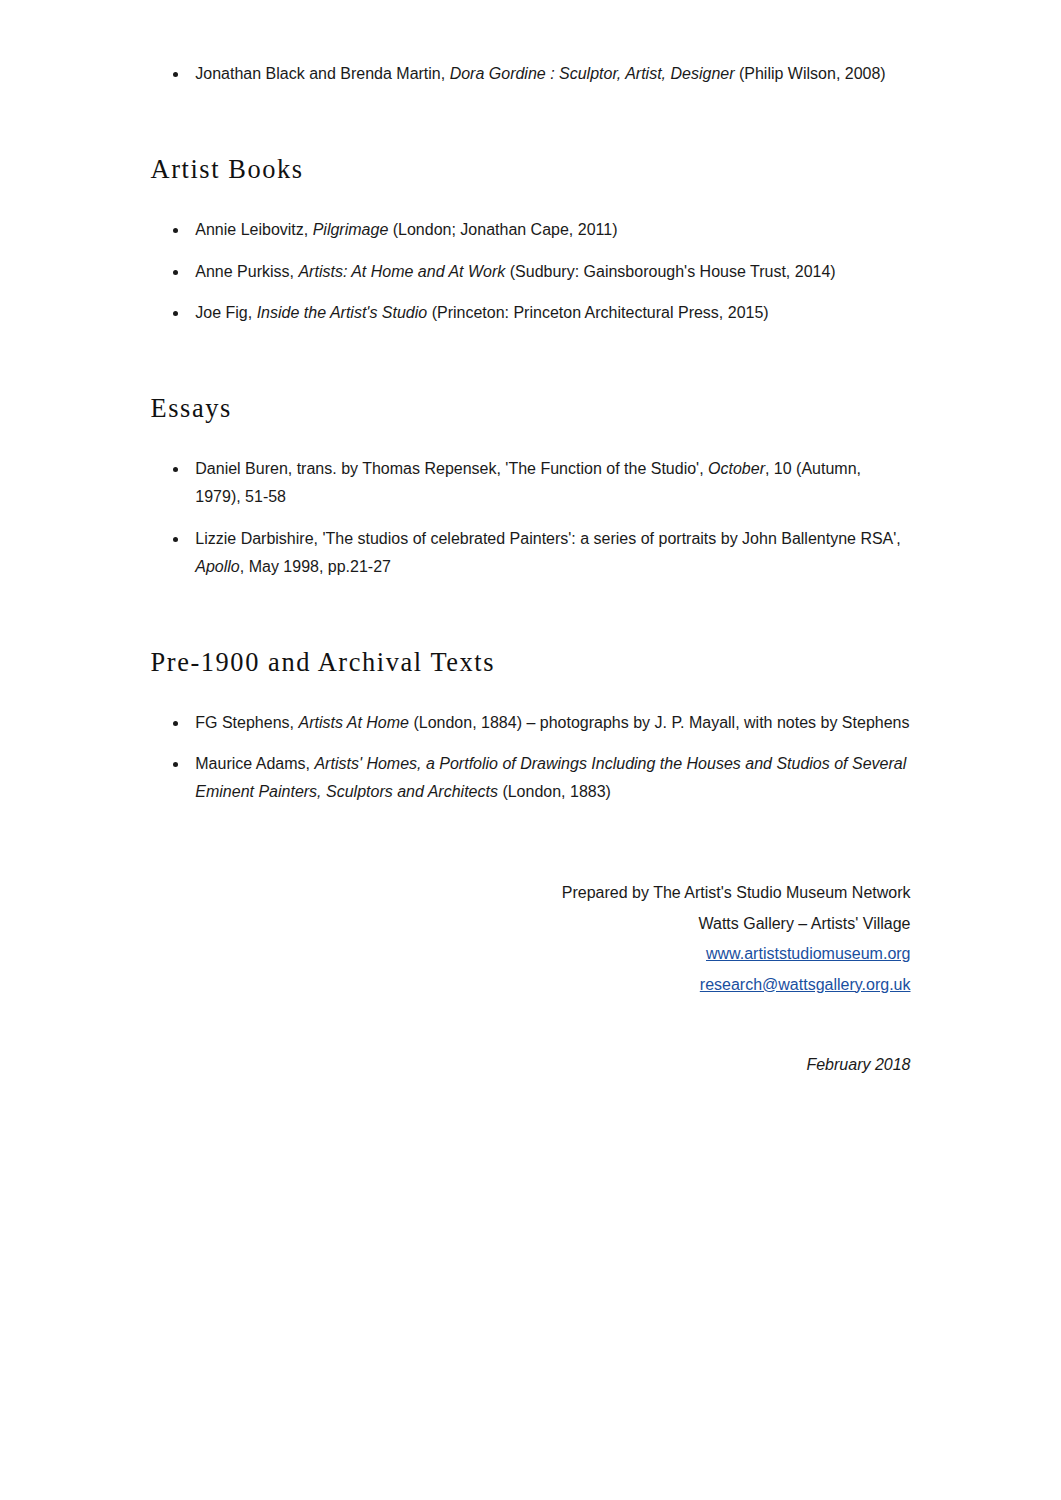Jonathan Black and Brenda Martin, Dora Gordine : Sculptor, Artist, Designer (Philip Wilson, 2008)
Artist Books
Annie Leibovitz, Pilgrimage (London; Jonathan Cape, 2011)
Anne Purkiss, Artists: At Home and At Work (Sudbury: Gainsborough's House Trust, 2014)
Joe Fig, Inside the Artist's Studio (Princeton: Princeton Architectural Press, 2015)
Essays
Daniel Buren, trans. by Thomas Repensek, 'The Function of the Studio', October, 10 (Autumn, 1979), 51-58
Lizzie Darbishire, 'The studios of celebrated Painters': a series of portraits by John Ballentyne RSA', Apollo, May 1998, pp.21-27
Pre-1900 and Archival Texts
FG Stephens, Artists At Home (London, 1884) – photographs by J. P. Mayall, with notes by Stephens
Maurice Adams, Artists' Homes, a Portfolio of Drawings Including the Houses and Studios of Several Eminent Painters, Sculptors and Architects (London, 1883)
Prepared by The Artist's Studio Museum Network
Watts Gallery – Artists' Village
www.artiststudiomuseum.org
research@wattsgallery.org.uk
February 2018